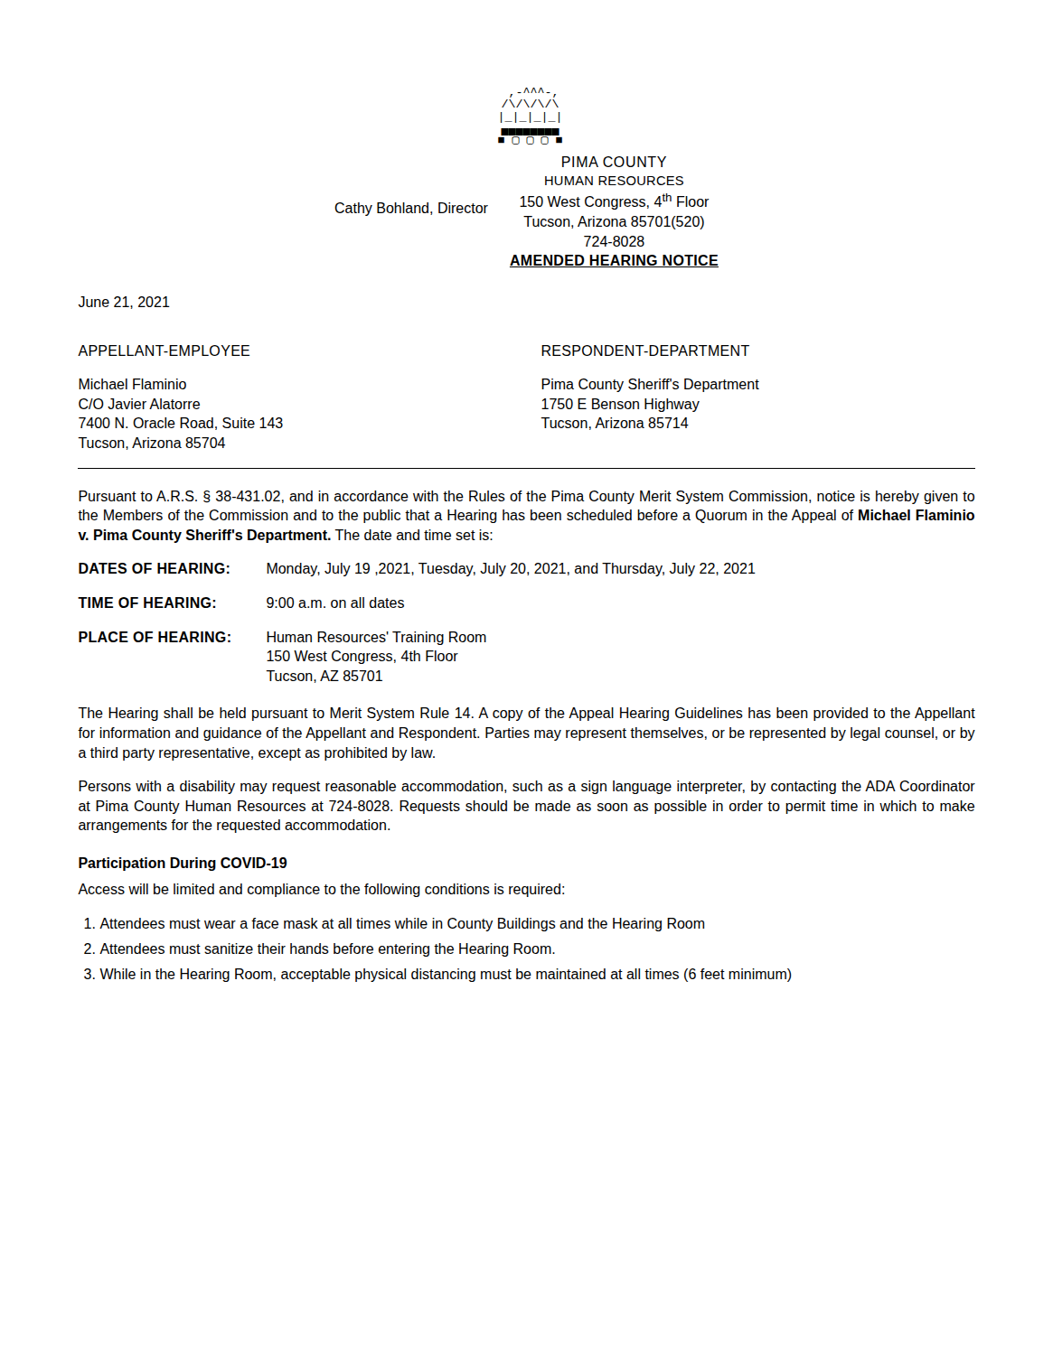,-^^^-, /\/\/\/\ |_|_|_|_| ▄▄▄▄▄▄▄▄ ■ ▢ ▢ ▢ ■
Cathy Bohland, Director
PIMA COUNTY
HUMAN RESOURCES
150 West Congress, 4th Floor
Tucson, Arizona 85701(520)
724-8028
AMENDED HEARING NOTICE
June 21, 2021
APPELLANT-EMPLOYEE
Michael Flaminio
C/O Javier Alatorre
7400 N. Oracle Road, Suite 143
Tucson, Arizona 85704
RESPONDENT-DEPARTMENT
Pima County Sheriff's Department
1750 E Benson Highway
Tucson, Arizona 85714
Pursuant to A.R.S. § 38-431.02, and in accordance with the Rules of the Pima County Merit System Commission, notice is hereby given to the Members of the Commission and to the public that a Hearing has been scheduled before a Quorum in the Appeal of Michael Flaminio v. Pima County Sheriff's Department. The date and time set is:
DATES OF HEARING:
Monday, July 19 ,2021, Tuesday, July 20, 2021, and Thursday, July 22, 2021
TIME OF HEARING:
9:00 a.m. on all dates
PLACE OF HEARING:
Human Resources' Training Room
150 West Congress, 4th Floor
Tucson, AZ 85701
The Hearing shall be held pursuant to Merit System Rule 14. A copy of the Appeal Hearing Guidelines has been provided to the Appellant for information and guidance of the Appellant and Respondent. Parties may represent themselves, or be represented by legal counsel, or by a third party representative, except as prohibited by law.
Persons with a disability may request reasonable accommodation, such as a sign language interpreter, by contacting the ADA Coordinator at Pima County Human Resources at 724-8028. Requests should be made as soon as possible in order to permit time in which to make arrangements for the requested accommodation.
Participation During COVID-19
Access will be limited and compliance to the following conditions is required:
Attendees must wear a face mask at all times while in County Buildings and the Hearing Room
Attendees must sanitize their hands before entering the Hearing Room.
While in the Hearing Room, acceptable physical distancing must be maintained at all times (6 feet minimum)